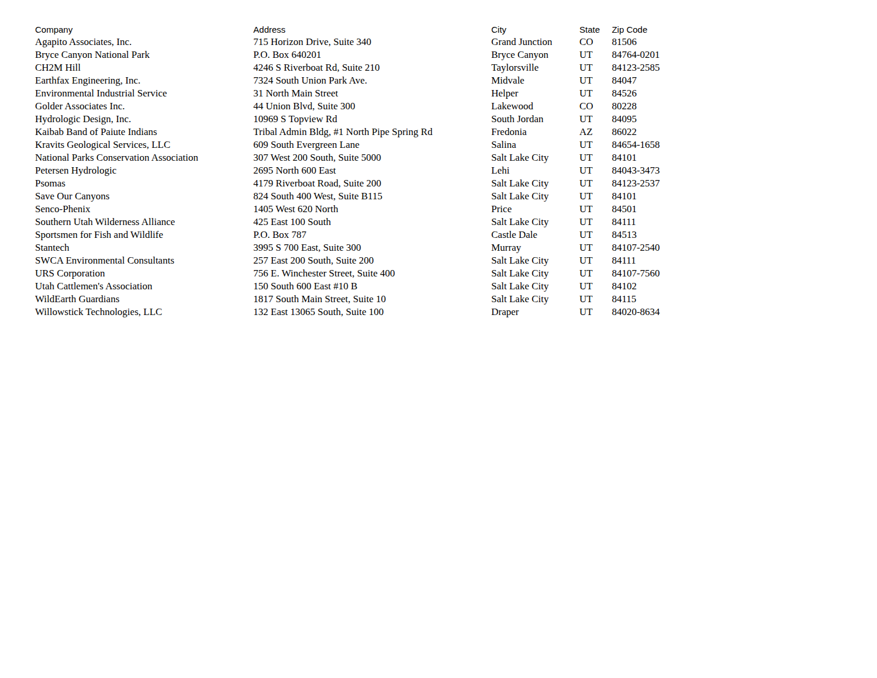| Company | Address | City | State | Zip Code |
| --- | --- | --- | --- | --- |
| Agapito Associates, Inc. | 715 Horizon Drive, Suite 340 | Grand Junction | CO | 81506 |
| Bryce Canyon National Park | P.O. Box 640201 | Bryce Canyon | UT | 84764-0201 |
| CH2M Hill | 4246 S Riverboat Rd, Suite 210 | Taylorsville | UT | 84123-2585 |
| Earthfax Engineering, Inc. | 7324 South Union Park Ave. | Midvale | UT | 84047 |
| Environmental Industrial Service | 31 North Main Street | Helper | UT | 84526 |
| Golder Associates Inc. | 44 Union Blvd, Suite 300 | Lakewood | CO | 80228 |
| Hydrologic Design, Inc. | 10969 S Topview Rd | South Jordan | UT | 84095 |
| Kaibab Band of Paiute Indians | Tribal Admin Bldg, #1 North Pipe Spring Rd | Fredonia | AZ | 86022 |
| Kravits Geological Services, LLC | 609 South Evergreen Lane | Salina | UT | 84654-1658 |
| National Parks Conservation Association | 307 West 200 South, Suite 5000 | Salt Lake City | UT | 84101 |
| Petersen Hydrologic | 2695 North 600 East | Lehi | UT | 84043-3473 |
| Psomas | 4179 Riverboat Road, Suite 200 | Salt Lake City | UT | 84123-2537 |
| Save Our Canyons | 824 South 400 West, Suite B115 | Salt Lake City | UT | 84101 |
| Senco-Phenix | 1405 West 620 North | Price | UT | 84501 |
| Southern Utah Wilderness Alliance | 425 East 100 South | Salt Lake City | UT | 84111 |
| Sportsmen for Fish and Wildlife | P.O. Box 787 | Castle Dale | UT | 84513 |
| Stantech | 3995 S 700 East, Suite 300 | Murray | UT | 84107-2540 |
| SWCA Environmental Consultants | 257 East 200 South, Suite 200 | Salt Lake City | UT | 84111 |
| URS Corporation | 756 E. Winchester Street, Suite 400 | Salt Lake City | UT | 84107-7560 |
| Utah Cattlemen's Association | 150 South 600 East #10 B | Salt Lake City | UT | 84102 |
| WildEarth Guardians | 1817 South Main Street, Suite 10 | Salt Lake City | UT | 84115 |
| Willowstick Technologies, LLC | 132 East 13065 South, Suite 100 | Draper | UT | 84020-8634 |